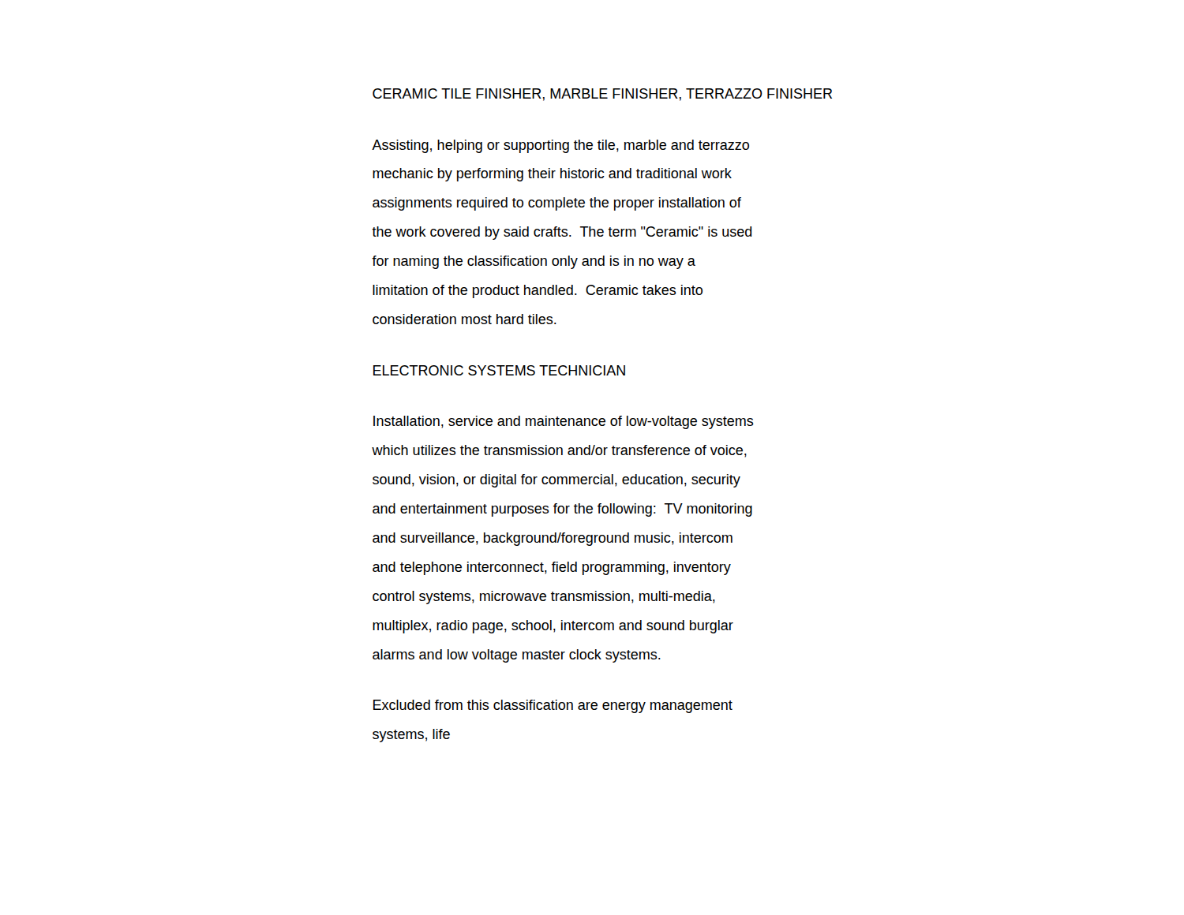CERAMIC TILE FINISHER, MARBLE FINISHER, TERRAZZO FINISHER
Assisting, helping or supporting the tile, marble and terrazzo mechanic by performing their historic and traditional work assignments required to complete the proper installation of the work covered by said crafts. The term "Ceramic" is used for naming the classification only and is in no way a limitation of the product handled. Ceramic takes into consideration most hard tiles.
ELECTRONIC SYSTEMS TECHNICIAN
Installation, service and maintenance of low-voltage systems which utilizes the transmission and/or transference of voice, sound, vision, or digital for commercial, education, security and entertainment purposes for the following: TV monitoring and surveillance, background/foreground music, intercom and telephone interconnect, field programming, inventory control systems, microwave transmission, multi-media, multiplex, radio page, school, intercom and sound burglar alarms and low voltage master clock systems.
Excluded from this classification are energy management systems, life